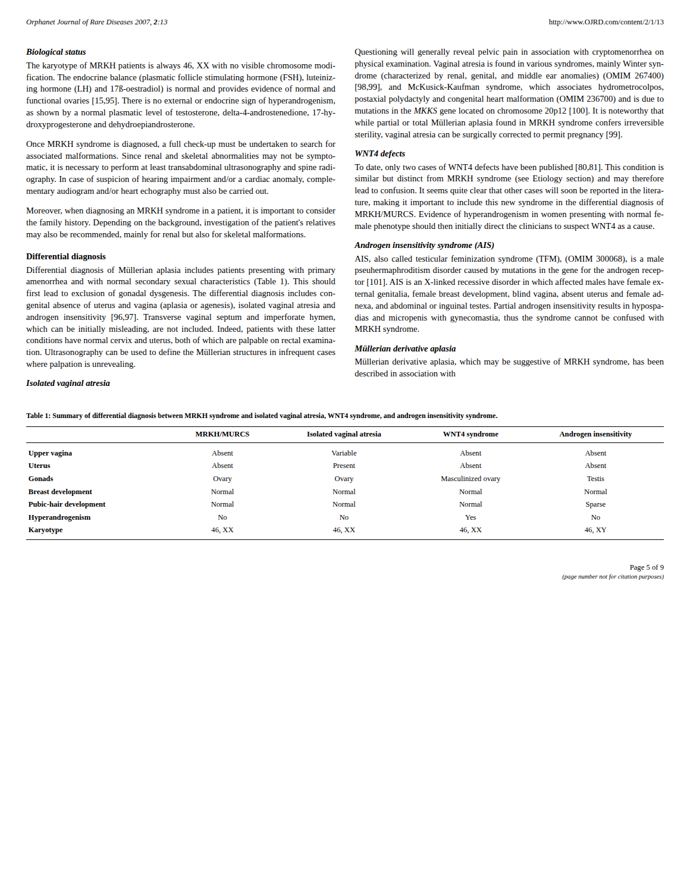Orphanet Journal of Rare Diseases 2007, 2:13
http://www.OJRD.com/content/2/1/13
Biological status
The karyotype of MRKH patients is always 46, XX with no visible chromosome modification. The endocrine balance (plasmatic follicle stimulating hormone (FSH), luteinizing hormone (LH) and 17ß-oestradiol) is normal and provides evidence of normal and functional ovaries [15,95]. There is no external or endocrine sign of hyperandrogenism, as shown by a normal plasmatic level of testosterone, delta-4-androstenedione, 17-hydroxyprogesterone and dehydroepiandrosterone.
Once MRKH syndrome is diagnosed, a full check-up must be undertaken to search for associated malformations. Since renal and skeletal abnormalities may not be symptomatic, it is necessary to perform at least transabdominal ultrasonography and spine radiography. In case of suspicion of hearing impairment and/or a cardiac anomaly, complementary audiogram and/or heart echography must also be carried out.
Moreover, when diagnosing an MRKH syndrome in a patient, it is important to consider the family history. Depending on the background, investigation of the patient's relatives may also be recommended, mainly for renal but also for skeletal malformations.
Differential diagnosis
Differential diagnosis of Müllerian aplasia includes patients presenting with primary amenorrhea and with normal secondary sexual characteristics (Table 1). This should first lead to exclusion of gonadal dysgenesis. The differential diagnosis includes congenital absence of uterus and vagina (aplasia or agenesis), isolated vaginal atresia and androgen insensitivity [96,97]. Transverse vaginal septum and imperforate hymen, which can be initially misleading, are not included. Indeed, patients with these latter conditions have normal cervix and uterus, both of which are palpable on rectal examination. Ultrasonography can be used to define the Müllerian structures in infrequent cases where palpation is unrevealing.
Isolated vaginal atresia
Questioning will generally reveal pelvic pain in association with cryptomenorrhea on physical examination. Vaginal atresia is found in various syndromes, mainly Winter syndrome (characterized by renal, genital, and middle ear anomalies) (OMIM 267400) [98,99], and McKusick-Kaufman syndrome, which associates hydrometrocolpos, postaxial polydactyly and congenital heart malformation (OMIM 236700) and is due to mutations in the MKKS gene located on chromosome 20p12 [100]. It is noteworthy that while partial or total Müllerian aplasia found in MRKH syndrome confers irreversible sterility, vaginal atresia can be surgically corrected to permit pregnancy [99].
WNT4 defects
To date, only two cases of WNT4 defects have been published [80,81]. This condition is similar but distinct from MRKH syndrome (see Etiology section) and may therefore lead to confusion. It seems quite clear that other cases will soon be reported in the literature, making it important to include this new syndrome in the differential diagnosis of MRKH/MURCS. Evidence of hyperandrogenism in women presenting with normal female phenotype should then initially direct the clinicians to suspect WNT4 as a cause.
Androgen insensitivity syndrome (AIS)
AIS, also called testicular feminization syndrome (TFM), (OMIM 300068), is a male pseuhermaphroditism disorder caused by mutations in the gene for the androgen receptor [101]. AIS is an X-linked recessive disorder in which affected males have female external genitalia, female breast development, blind vagina, absent uterus and female adnexa, and abdominal or inguinal testes. Partial androgen insensitivity results in hypospadias and micropenis with gynecomastia, thus the syndrome cannot be confused with MRKH syndrome.
Müllerian derivative aplasia
Müllerian derivative aplasia, which may be suggestive of MRKH syndrome, has been described in association with
Table 1: Summary of differential diagnosis between MRKH syndrome and isolated vaginal atresia, WNT4 syndrome, and androgen insensitivity syndrome.
| | MRKH/MURCS | Isolated vaginal atresia | WNT4 syndrome | Androgen insensitivity |
| --- | --- | --- | --- | --- |
| Upper vagina | Absent | Variable | Absent | Absent |
| Uterus | Absent | Present | Absent | Absent |
| Gonads | Ovary | Ovary | Masculinized ovary | Testis |
| Breast development | Normal | Normal | Normal | Normal |
| Pubic-hair development | Normal | Normal | Normal | Sparse |
| Hyperandrogenism | No | No | Yes | No |
| Karyotype | 46, XX | 46, XX | 46, XX | 46, XY |
Page 5 of 9
(page number not for citation purposes)